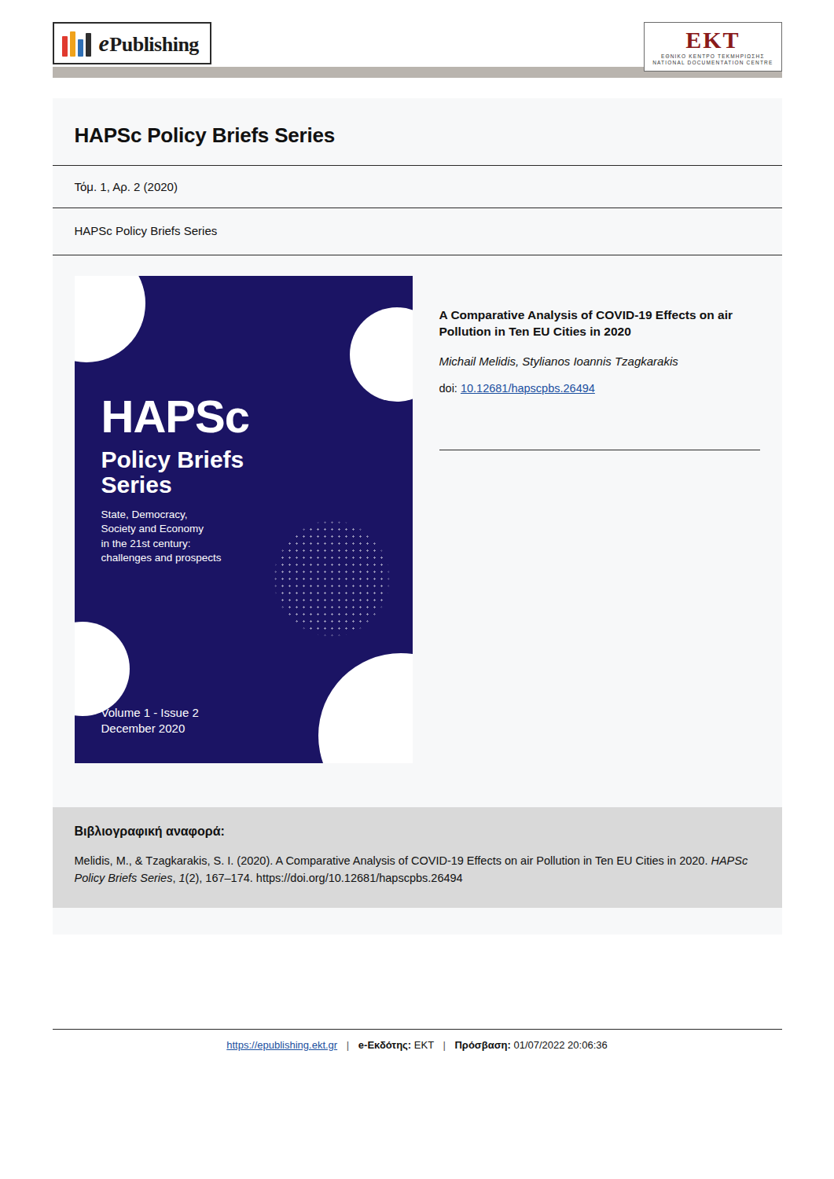e Publishing
EKT ΕΘΝΙΚΟ ΚΕΝΤΡΟ ΤΕΚΜΗΡΙΩΣΗΣ NATIONAL DOCUMENTATION CENTRE
HAPSc Policy Briefs Series
Τόμ. 1, Αρ. 2 (2020)
HAPSc Policy Briefs Series
HAPSc
Policy Briefs
Series
State, Democracy,
Society and Economy
in the 21st century:
challenges and prospects
Volume 1 - Issue 2
December 2020
A Comparative Analysis of COVID-19 Effects on air Pollution in Ten EU Cities in 2020
Michail Melidis, Stylianos Ioannis Tzagkarakis
doi: 10.12681/hapscpbs.26494
Βιβλιογραφική αναφορά:
Melidis, M., & Tzagkarakis, S. I. (2020). A Comparative Analysis of COVID-19 Effects on air Pollution in Ten EU Cities in 2020. HAPSc Policy Briefs Series, 1(2), 167–174. https://doi.org/10.12681/hapscpbs.26494
https://epublishing.ekt.gr | e-Εκδότης: ΕΚΤ | Πρόσβαση: 01/07/2022 20:06:36